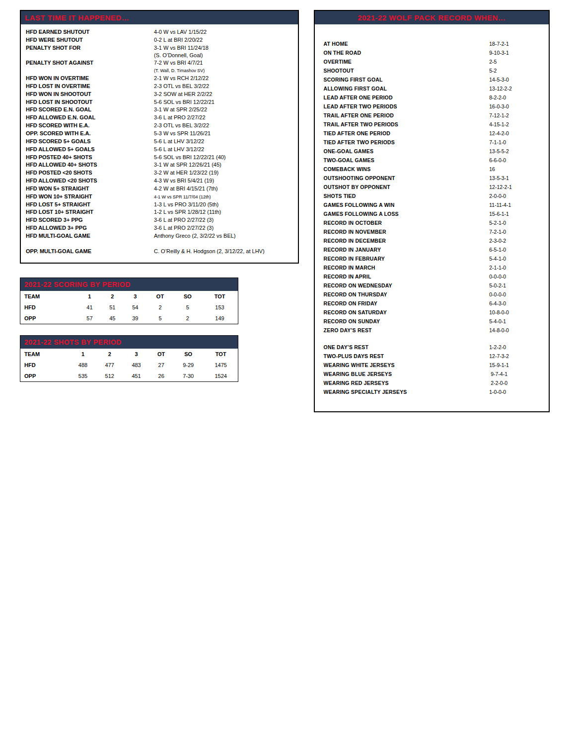LAST TIME IT HAPPENED…
| HFD EARNED SHUTOUT | 4-0 W vs LAV 1/15/22 |
| HFD WERE SHUTOUT | 0-2 L at BRI 2/20/22 |
| PENALTY SHOT FOR | 3-1 W vs BRI 11/24/18 (S. O’Donnell, Goal) |
| PENALTY SHOT AGAINST | 7-2 W vs BRI 4/7/21 (T. Wall, D. Timashov SV) |
| HFD WON IN OVERTIME | 2-1 W vs RCH 2/12/22 |
| HFD LOST IN OVERTIME | 2-3 OTL vs BEL 3/2/22 |
| HFD WON IN SHOOTOUT | 3-2 SOW at HER 2/2/22 |
| HFD LOST IN SHOOTOUT | 5-6 SOL vs BRI 12/22/21 |
| HFD SCORED E.N. GOAL | 3-1 W at SPR 2/25/22 |
| HFD ALLOWED E.N. GOAL | 3-6 L at PRO 2/27/22 |
| HFD SCORED WITH E.A. | 2-3 OTL vs BEL 3/2/22 |
| OPP. SCORED WITH E.A. | 5-3 W vs SPR 11/26/21 |
| HFD SCORED 5+ GOALS | 5-6 L at LHV 3/12/22 |
| HFD ALLOWED 5+ GOALS | 5-6 L at LHV 3/12/22 |
| HFD POSTED 40+ SHOTS | 5-6 SOL vs BRI 12/22/21 (40) |
| HFD ALLOWED 40+ SHOTS | 3-1 W at SPR 12/26/21 (45) |
| HFD POSTED <20 SHOTS | 3-2 W at HER 1/23/22 (19) |
| HFD ALLOWED <20 SHOTS | 4-3 W vs BRI 5/4/21 (19) |
| HFD WON 5+ STRAIGHT | 4-2 W at BRI 4/15/21 (7th) |
| HFD WON 10+ STRAIGHT | 4-1 W vs SPR 11/7/04 (12th) |
| HFD LOST 5+ STRAIGHT | 1-3 L vs PRO 3/11/20 (5th) |
| HFD LOST 10+ STRAIGHT | 1-2 L vs SPR 1/28/12 (11th) |
| HFD SCORED 3+ PPG | 3-6 L at PRO 2/27/22 (3) |
| HFD ALLOWED 3+ PPG | 3-6 L at PRO 2/27/22 (3) |
| HFD MULTI-GOAL GAME | Anthony Greco (2, 3/2/22 vs BEL) |
| OPP. MULTI-GOAL GAME | C. O’Reilly & H. Hodgson (2, 3/12/22, at LHV) |
2021-22 SCORING BY PERIOD
| TEAM | 1 | 2 | 3 | OT | SO | TOT |
| --- | --- | --- | --- | --- | --- | --- |
| HFD | 41 | 51 | 54 | 2 | 5 | 153 |
| OPP | 57 | 45 | 39 | 5 | 2 | 149 |
2021-22 SHOTS BY PERIOD
| TEAM | 1 | 2 | 3 | OT | SO | TOT |
| --- | --- | --- | --- | --- | --- | --- |
| HFD | 488 | 477 | 483 | 27 | 9-29 | 1475 |
| OPP | 535 | 512 | 451 | 26 | 7-30 | 1524 |
2021-22 WOLF PACK RECORD WHEN…
| AT HOME | 18-7-2-1 |
| ON THE ROAD | 9-10-3-1 |
| OVERTIME | 2-5 |
| SHOOTOUT | 5-2 |
| SCORING FIRST GOAL | 14-5-3-0 |
| ALLOWING FIRST GOAL | 13-12-2-2 |
| LEAD AFTER ONE PERIOD | 8-2-2-0 |
| LEAD AFTER TWO PERIODS | 16-0-3-0 |
| TRAIL AFTER ONE PERIOD | 7-12-1-2 |
| TRAIL AFTER TWO PERIODS | 4-15-1-2 |
| TIED AFTER ONE PERIOD | 12-4-2-0 |
| TIED AFTER TWO PERIODS | 7-1-1-0 |
| ONE-GOAL GAMES | 13-5-5-2 |
| TWO-GOAL GAMES | 6-6-0-0 |
| COMEBACK WINS | 16 |
| OUTSHOOTING OPPONENT | 13-5-3-1 |
| OUTSHOT BY OPPONENT | 12-12-2-1 |
| SHOTS TIED | 2-0-0-0 |
| GAMES FOLLOWING A WIN | 11-11-4-1 |
| GAMES FOLLOWING A LOSS | 15-6-1-1 |
| RECORD IN OCTOBER | 5-2-1-0 |
| RECORD IN NOVEMBER | 7-2-1-0 |
| RECORD IN DECEMBER | 2-3-0-2 |
| RECORD IN JANUARY | 6-5-1-0 |
| RECORD IN FEBRUARY | 5-4-1-0 |
| RECORD IN MARCH | 2-1-1-0 |
| RECORD IN APRIL | 0-0-0-0 |
| RECORD ON WEDNESDAY | 5-0-2-1 |
| RECORD ON THURSDAY | 0-0-0-0 |
| RECORD ON FRIDAY | 6-4-3-0 |
| RECORD ON SATURDAY | 10-8-0-0 |
| RECORD ON SUNDAY | 5-4-0-1 |
| ZERO DAY’S REST | 14-8-0-0 |
| ONE DAY’S REST | 1-2-2-0 |
| TWO-PLUS DAYS REST | 12-7-3-2 |
| WEARING WHITE JERSEYS | 15-9-1-1 |
| WEARING BLUE JERSEYS | 9-7-4-1 |
| WEARING RED JERSEYS | 2-2-0-0 |
| WEARING SPECIALTY JERSEYS | 1-0-0-0 |